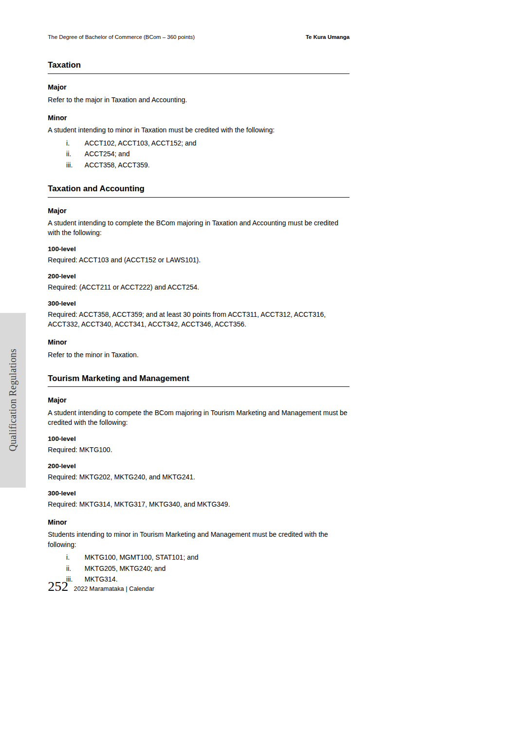The Degree of Bachelor of Commerce (BCom – 360 points)
Te Kura Umanga
Qualification Regulations
Taxation
Major
Refer to the major in Taxation and Accounting.
Minor
A student intending to minor in Taxation must be credited with the following:
i. ACCT102, ACCT103, ACCT152; and
ii. ACCT254; and
iii. ACCT358, ACCT359.
Taxation and Accounting
Major
A student intending to complete the BCom majoring in Taxation and Accounting must be credited with the following:
100-level
Required: ACCT103 and (ACCT152 or LAWS101).
200-level
Required: (ACCT211 or ACCT222) and ACCT254.
300-level
Required: ACCT358, ACCT359; and at least 30 points from ACCT311, ACCT312, ACCT316, ACCT332, ACCT340, ACCT341, ACCT342, ACCT346, ACCT356.
Minor
Refer to the minor in Taxation.
Tourism Marketing and Management
Major
A student intending to compete the BCom majoring in Tourism Marketing and Management must be credited with the following:
100-level
Required: MKTG100.
200-level
Required: MKTG202, MKTG240, and MKTG241.
300-level
Required: MKTG314, MKTG317, MKTG340, and MKTG349.
Minor
Students intending to minor in Tourism Marketing and Management must be credited with the following:
i. MKTG100, MGMT100, STAT101; and
ii. MKTG205, MKTG240; and
iii. MKTG314.
252
2022 Maramataka | Calendar